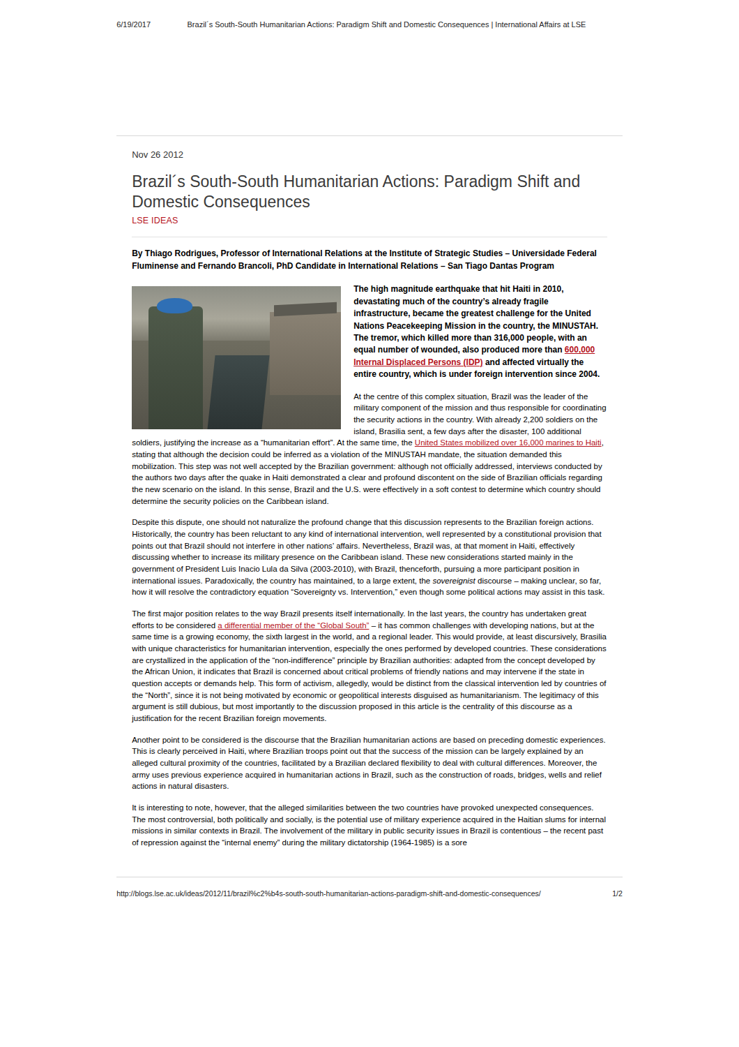6/19/2017
Brazil´s South-South Humanitarian Actions: Paradigm Shift and Domestic Consequences | International Affairs at LSE
Nov 26 2012
Brazil´s South-South Humanitarian Actions: Paradigm Shift and Domestic Consequences
LSE IDEAS
By Thiago Rodrigues, Professor of International Relations at the Institute of Strategic Studies – Universidade Federal Fluminense and Fernando Brancoli, PhD Candidate in International Relations – San Tiago Dantas Program
The high magnitude earthquake that hit Haiti in 2010, devastating much of the country’s already fragile infrastructure, became the greatest challenge for the United Nations Peacekeeping Mission in the country, the MINUSTAH. The tremor, which killed more than 316,000 people, with an equal number of wounded, also produced more than 600,000 Internal Displaced Persons (IDP) and affected virtually the entire country, which is under foreign intervention since 2004.
At the centre of this complex situation, Brazil was the leader of the military component of the mission and thus responsible for coordinating the security actions in the country. With already 2,200 soldiers on the island, Brasilia sent, a few days after the disaster, 100 additional soldiers, justifying the increase as a “humanitarian effort”. At the same time, the United States mobilized over 16,000 marines to Haiti, stating that although the decision could be inferred as a violation of the MINUSTAH mandate, the situation demanded this mobilization. This step was not well accepted by the Brazilian government: although not officially addressed, interviews conducted by the authors two days after the quake in Haiti demonstrated a clear and profound discontent on the side of Brazilian officials regarding the new scenario on the island. In this sense, Brazil and the U.S. were effectively in a soft contest to determine which country should determine the security policies on the Caribbean island.
Despite this dispute, one should not naturalize the profound change that this discussion represents to the Brazilian foreign actions. Historically, the country has been reluctant to any kind of international intervention, well represented by a constitutional provision that points out that Brazil should not interfere in other nations’ affairs. Nevertheless, Brazil was, at that moment in Haiti, effectively discussing whether to increase its military presence on the Caribbean island. These new considerations started mainly in the government of President Luis Inacio Lula da Silva (2003-2010), with Brazil, thenceforth, pursuing a more participant position in international issues. Paradoxically, the country has maintained, to a large extent, the sovereignist discourse – making unclear, so far, how it will resolve the contradictory equation “Sovereignty vs. Intervention,” even though some political actions may assist in this task.
The first major position relates to the way Brazil presents itself internationally. In the last years, the country has undertaken great efforts to be considered a differential member of the “Global South” – it has common challenges with developing nations, but at the same time is a growing economy, the sixth largest in the world, and a regional leader. This would provide, at least discursively, Brasilia with unique characteristics for humanitarian intervention, especially the ones performed by developed countries. These considerations are crystallized in the application of the “non-indifference” principle by Brazilian authorities: adapted from the concept developed by the African Union, it indicates that Brazil is concerned about critical problems of friendly nations and may intervene if the state in question accepts or demands help. This form of activism, allegedly, would be distinct from the classical intervention led by countries of the “North”, since it is not being motivated by economic or geopolitical interests disguised as humanitarianism. The legitimacy of this argument is still dubious, but most importantly to the discussion proposed in this article is the centrality of this discourse as a justification for the recent Brazilian foreign movements.
Another point to be considered is the discourse that the Brazilian humanitarian actions are based on preceding domestic experiences. This is clearly perceived in Haiti, where Brazilian troops point out that the success of the mission can be largely explained by an alleged cultural proximity of the countries, facilitated by a Brazilian declared flexibility to deal with cultural differences. Moreover, the army uses previous experience acquired in humanitarian actions in Brazil, such as the construction of roads, bridges, wells and relief actions in natural disasters.
It is interesting to note, however, that the alleged similarities between the two countries have provoked unexpected consequences. The most controversial, both politically and socially, is the potential use of military experience acquired in the Haitian slums for internal missions in similar contexts in Brazil. The involvement of the military in public security issues in Brazil is contentious – the recent past of repression against the “internal enemy” during the military dictatorship (1964-1985) is a sore
http://blogs.lse.ac.uk/ideas/2012/11/brazil%c2%b4s-south-south-humanitarian-actions-paradigm-shift-and-domestic-consequences/
1/2